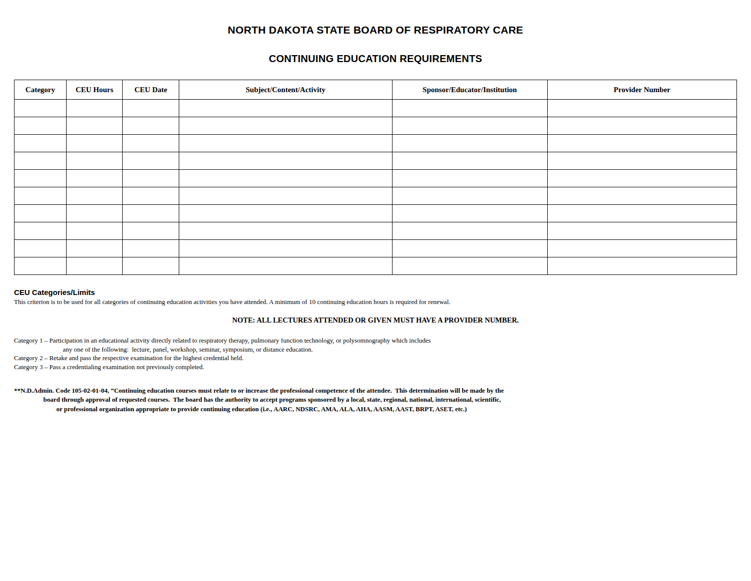NORTH DAKOTA STATE BOARD OF RESPIRATORY CARE
CONTINUING EDUCATION REQUIREMENTS
| Category | CEU Hours | CEU Date | Subject/Content/Activity | Sponsor/Educator/Institution | Provider Number |
| --- | --- | --- | --- | --- | --- |
CEU Categories/Limits
This criterion is to be used for all categories of continuing education activities you have attended. A minimum of 10 continuing education hours is required for renewal.
NOTE: ALL LECTURES ATTENDED OR GIVEN MUST HAVE A PROVIDER NUMBER.
Category 1 – Participation in an educational activity directly related to respiratory therapy, pulmonary function technology, or polysomnography which includes any one of the following: lecture, panel, workshop, seminar, symposium, or distance education.
Category 2 – Retake and pass the respective examination for the highest credential held.
Category 3 – Pass a credentialing examination not previously completed.
**N.D.Admin. Code 105-02-01-04, “Continuing education courses must relate to or increase the professional competence of the attendee. This determination will be made by the board through approval of requested courses. The board has the authority to accept programs sponsored by a local, state, regional, national, international, scientific, or professional organization appropriate to provide continuing education (i.e., AARC, NDSRC, AMA, ALA, AHA, AASM, AAST, BRPT, ASET, etc.)